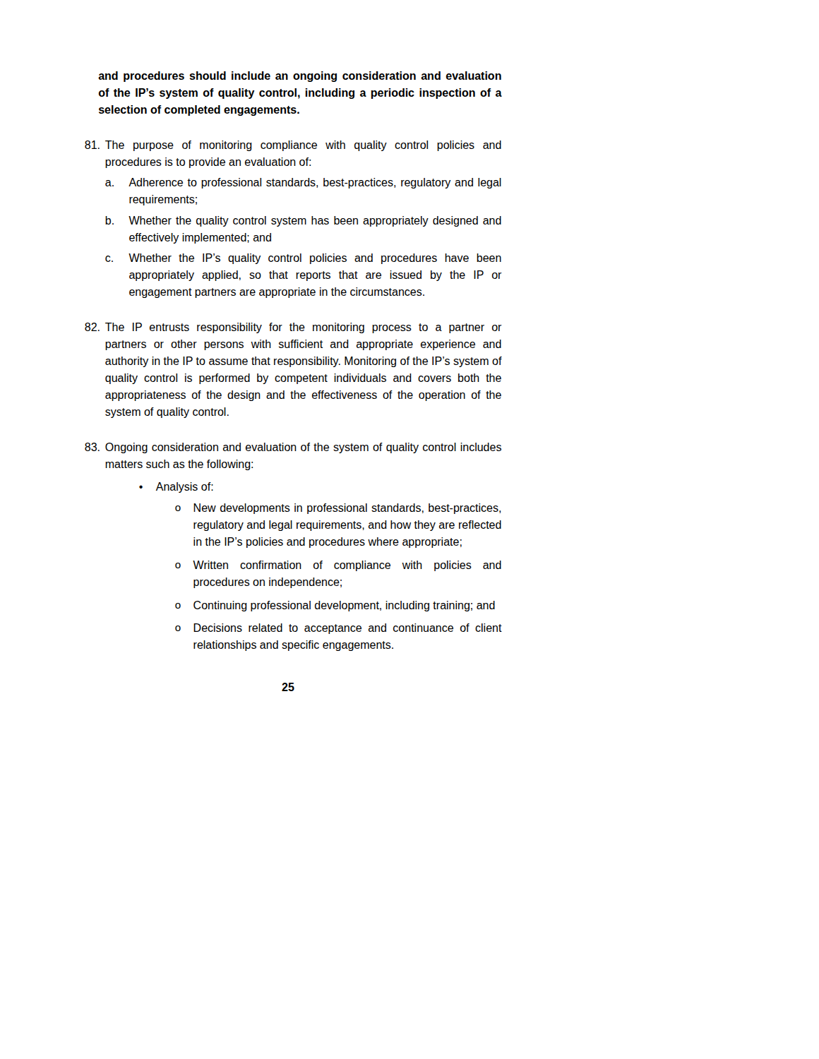and procedures should include an ongoing consideration and evaluation of the IP’s system of quality control, including a periodic inspection of a selection of completed engagements.
The purpose of monitoring compliance with quality control policies and procedures is to provide an evaluation of:
Adherence to professional standards, best-practices, regulatory and legal requirements;
Whether the quality control system has been appropriately designed and effectively implemented; and
Whether the IP’s quality control policies and procedures have been appropriately applied, so that reports that are issued by the IP or engagement partners are appropriate in the circumstances.
The IP entrusts responsibility for the monitoring process to a partner or partners or other persons with sufficient and appropriate experience and authority in the IP to assume that responsibility. Monitoring of the IP’s system of quality control is performed by competent individuals and covers both the appropriateness of the design and the effectiveness of the operation of the system of quality control.
Ongoing consideration and evaluation of the system of quality control includes matters such as the following:
Analysis of:
New developments in professional standards, best-practices, regulatory and legal requirements, and how they are reflected in the IP’s policies and procedures where appropriate;
Written confirmation of compliance with policies and procedures on independence;
Continuing professional development, including training; and
Decisions related to acceptance and continuance of client relationships and specific engagements.
25